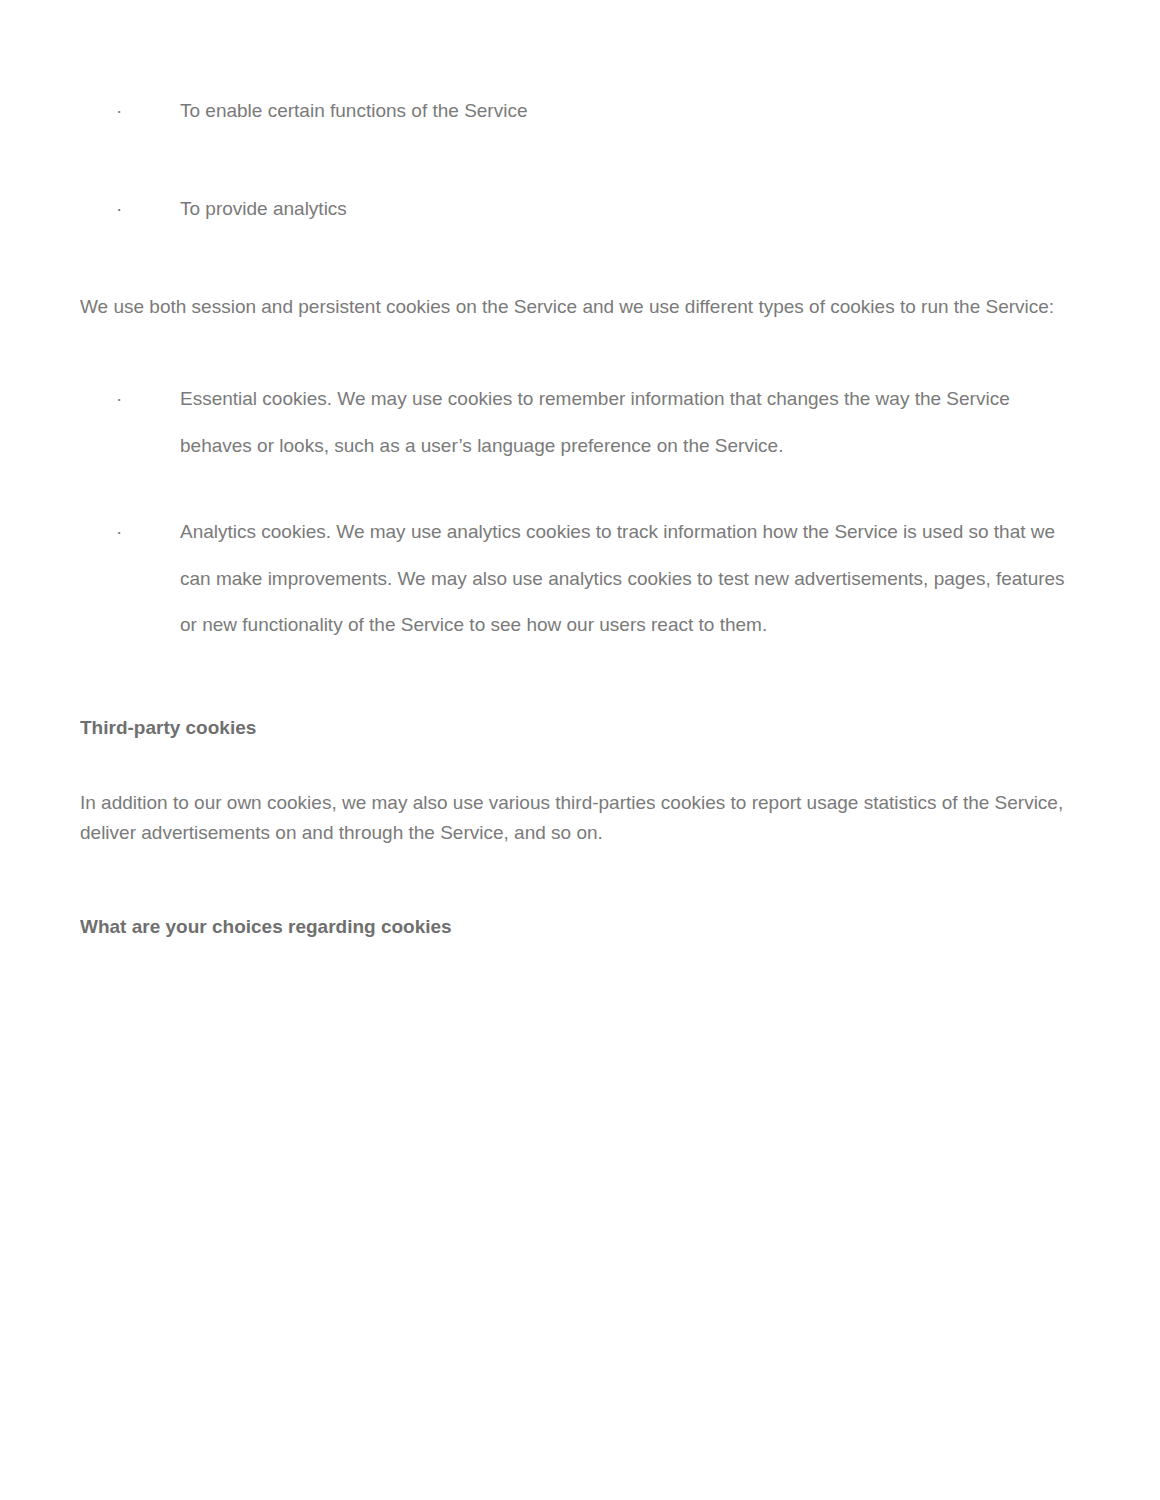To enable certain functions of the Service
To provide analytics
We use both session and persistent cookies on the Service and we use different types of cookies to run the Service:
Essential cookies. We may use cookies to remember information that changes the way the Service behaves or looks, such as a user’s language preference on the Service.
Analytics cookies. We may use analytics cookies to track information how the Service is used so that we can make improvements. We may also use analytics cookies to test new advertisements, pages, features or new functionality of the Service to see how our users react to them.
Third-party cookies
In addition to our own cookies, we may also use various third-parties cookies to report usage statistics of the Service, deliver advertisements on and through the Service, and so on.
What are your choices regarding cookies